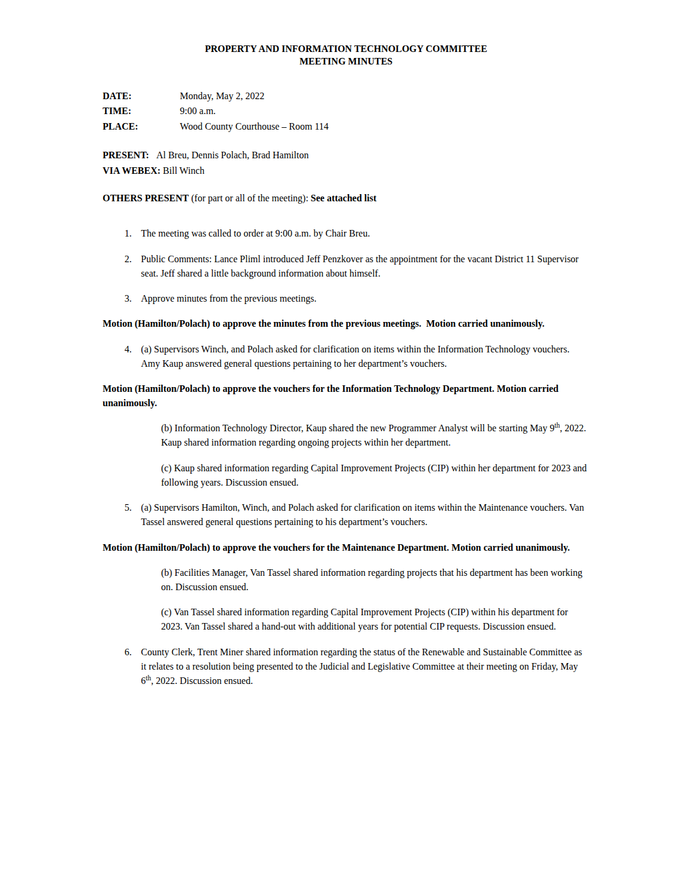PROPERTY AND INFORMATION TECHNOLOGY COMMITTEE
MEETING MINUTES
| DATE: | Monday, May 2, 2022 |
| TIME: | 9:00 a.m. |
| PLACE: | Wood County Courthouse – Room 114 |
PRESENT: Al Breu, Dennis Polach, Brad Hamilton
VIA WEBEX: Bill Winch
OTHERS PRESENT (for part or all of the meeting): See attached list
The meeting was called to order at 9:00 a.m. by Chair Breu.
Public Comments: Lance Pliml introduced Jeff Penzkover as the appointment for the vacant District 11 Supervisor seat. Jeff shared a little background information about himself.
Approve minutes from the previous meetings.
Motion (Hamilton/Polach) to approve the minutes from the previous meetings. Motion carried unanimously.
(a) Supervisors Winch, and Polach asked for clarification on items within the Information Technology vouchers. Amy Kaup answered general questions pertaining to her department’s vouchers.
Motion (Hamilton/Polach) to approve the vouchers for the Information Technology Department. Motion carried unanimously.
(b) Information Technology Director, Kaup shared the new Programmer Analyst will be starting May 9th, 2022. Kaup shared information regarding ongoing projects within her department.
(c) Kaup shared information regarding Capital Improvement Projects (CIP) within her department for 2023 and following years. Discussion ensued.
(a) Supervisors Hamilton, Winch, and Polach asked for clarification on items within the Maintenance vouchers. Van Tassel answered general questions pertaining to his department’s vouchers.
Motion (Hamilton/Polach) to approve the vouchers for the Maintenance Department. Motion carried unanimously.
(b) Facilities Manager, Van Tassel shared information regarding projects that his department has been working on. Discussion ensued.
(c) Van Tassel shared information regarding Capital Improvement Projects (CIP) within his department for 2023. Van Tassel shared a hand-out with additional years for potential CIP requests. Discussion ensued.
County Clerk, Trent Miner shared information regarding the status of the Renewable and Sustainable Committee as it relates to a resolution being presented to the Judicial and Legislative Committee at their meeting on Friday, May 6th, 2022. Discussion ensued.